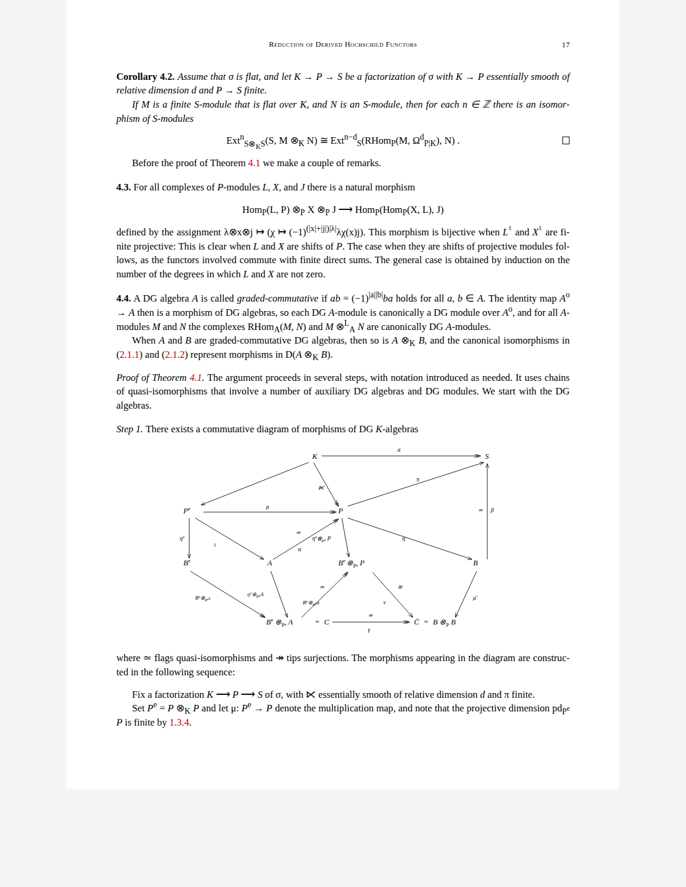Reduction of Derived Hochschild Functors 17
Corollary 4.2. Assume that σ is flat, and let K → P → S be a factorization of σ with K → P essentially smooth of relative dimension d and P → S finite.
If M is a finite S-module that is flat over K, and N is an S-module, then for each n ∈ ℤ there is an isomorphism of S-modules
ExtnS⊗KS(S, M ⊗K N) ≅ Extn−dS(RHomP(M, ΩdP|K), N) .
Before the proof of Theorem 4.1 we make a couple of remarks.
4.3. For all complexes of P-modules L, X, and J there is a natural morphism
HomP(L, P) ⊗P X ⊗P J ⟶ HomP(HomP(X, L), J)
defined by the assignment λ⊗x⊗j ↦ (χ ↦ (−1)(|x|+|j|)|λ|λχ(x)j). This morphism is bijective when L♮ and X♮ are finite projective: This is clear when L and X are shifts of P. The case when they are shifts of projective modules follows, as the functors involved commute with finite direct sums. The general case is obtained by induction on the number of the degrees in which L and X are not zero.
4.4. A DG algebra A is called graded-commutative if ab = (−1)|a||b|ba holds for all a, b ∈ A. The identity map Ao → A then is a morphism of DG algebras, so each DG A-module is canonically a DG module over Ao, and for all A-modules M and N the complexes RHomA(M, N) and M ⊗LA N are canonically DG A-modules.
When A and B are graded-commutative DG algebras, then so is A ⊗K B, and the canonical isomorphisms in (2.1.1) and (2.1.2) represent morphisms in D(A ⊗K B).
Proof of Theorem 4.1. The argument proceeds in several steps, with notation introduced as needed. It uses chains of quasi-isomorphisms that involve a number of auxiliary DG algebras and DG modules. We start with the DG algebras.
Step 1. There exists a commutative diagram of morphisms of DG K-algebras
K S Pe P Be A Be ⊗Pe P B Be ⊗Pe A = C C̄ = B ⊗P B σ ⋉ π μ ηe ι ≃ α ηe⊗Pe P η ≃ β Be⊗Peι ηe⊗PeA ≃ Be⊗Peα ≅ ν μ′ ≃ γ
where ≃ flags quasi-isomorphisms and ↠ tips surjections. The morphisms appearing in the diagram are constructed in the following sequence:
Fix a factorization K ⟶ P ⟶ S of σ, with ⋉ essentially smooth of relative dimension d and π finite.
Set Pe = P ⊗K P and let μ: Pe → P denote the multiplication map, and note that the projective dimension pdPe P is finite by 1.3.4.